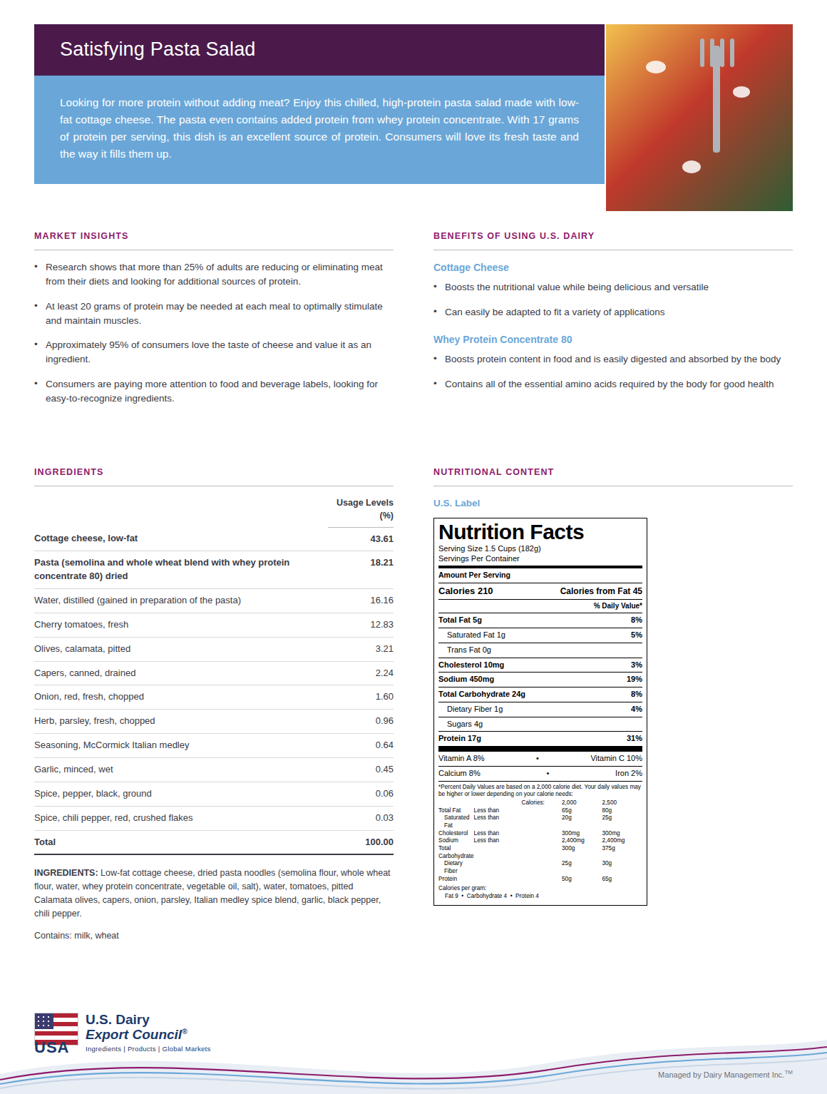Satisfying Pasta Salad
Looking for more protein without adding meat? Enjoy this chilled, high-protein pasta salad made with low-fat cottage cheese. The pasta even contains added protein from whey protein concentrate. With 17 grams of protein per serving, this dish is an excellent source of protein. Consumers will love its fresh taste and the way it fills them up.
Market Insights
Research shows that more than 25% of adults are reducing or eliminating meat from their diets and looking for additional sources of protein.
At least 20 grams of protein may be needed at each meal to optimally stimulate and maintain muscles.
Approximately 95% of consumers love the taste of cheese and value it as an ingredient.
Consumers are paying more attention to food and beverage labels, looking for easy-to-recognize ingredients.
Benefits of Using U.S. Dairy
Cottage Cheese
Boosts the nutritional value while being delicious and versatile
Can easily be adapted to fit a variety of applications
Whey Protein Concentrate 80
Boosts protein content in food and is easily digested and absorbed by the body
Contains all of the essential amino acids required by the body for good health
Ingredients
| | Usage Levels (%) |
| --- | --- |
| Cottage cheese, low-fat | 43.61 |
| Pasta (semolina and whole wheat blend with whey protein concentrate 80) dried | 18.21 |
| Water, distilled (gained in preparation of the pasta) | 16.16 |
| Cherry tomatoes, fresh | 12.83 |
| Olives, calamata, pitted | 3.21 |
| Capers, canned, drained | 2.24 |
| Onion, red, fresh, chopped | 1.60 |
| Herb, parsley, fresh, chopped | 0.96 |
| Seasoning, McCormick Italian medley | 0.64 |
| Garlic, minced, wet | 0.45 |
| Spice, pepper, black, ground | 0.06 |
| Spice, chili pepper, red, crushed flakes | 0.03 |
| Total | 100.00 |
INGREDIENTS: Low-fat cottage cheese, dried pasta noodles (semolina flour, whole wheat flour, water, whey protein concentrate, vegetable oil, salt), water, tomatoes, pitted Calamata olives, capers, onion, parsley, Italian medley spice blend, garlic, black pepper, chili pepper.
Contains: milk, wheat
Nutritional Content
U.S. Label
Nutrition Facts
Serving Size 1.5 Cups (182g)
Servings Per Container
Amount Per Serving
Calories 210
Calories from Fat 45
% Daily Value*
Total Fat 5g
8%
Saturated Fat 1g
5%
Trans Fat 0g
Cholesterol 10mg
3%
Sodium 450mg
19%
Total Carbohydrate 24g
8%
Dietary Fiber 1g
4%
Sugars 4g
Protein 17g
31%
Vitamin A 8%•Vitamin C 10%
Calcium 8%•Iron 2%
*Percent Daily Values are based on a 2,000 calorie diet. Your daily values may be higher or lower depending on your calorie needs:
| | | Calories: | 2,000 | 2,500 |
| Total Fat | Less than | | 65g | 80g |
| Saturated Fat | Less than | | 20g | 25g |
| Cholesterol | Less than | | 300mg | 300mg |
| Sodium | Less than | | 2,400mg | 2,400mg |
| Total Carbohydrate | | | 300g | 375g |
| Dietary Fiber | | | 25g | 30g |
| Protein | | | 50g | 65g |
Calories per gram:
Fat 9 • Carbohydrate 4 • Protein 4
USA
U.S. Dairy
Export Council®
Ingredients | Products | Global Markets
Managed by Dairy Management Inc.TM